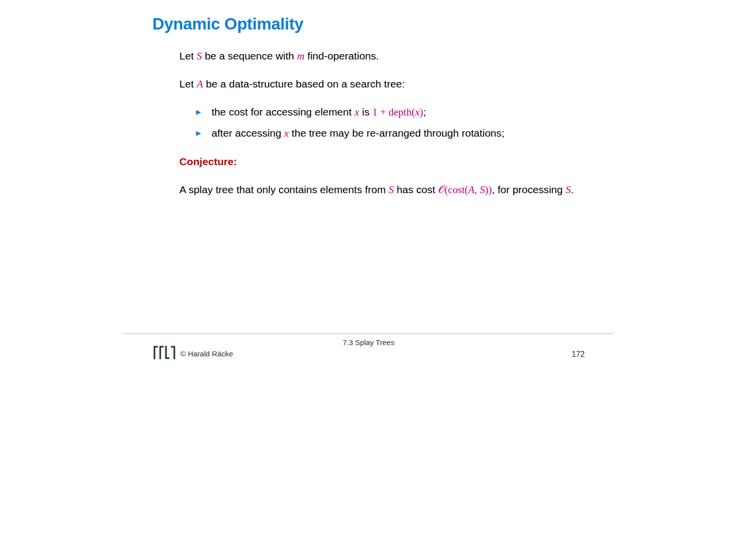Dynamic Optimality
Let S be a sequence with m find-operations.
Let A be a data-structure based on a search tree:
the cost for accessing element x is 1 + depth(x);
after accessing x the tree may be re-arranged through rotations;
Conjecture:
A splay tree that only contains elements from S has cost 𝒪(cost(A, S)), for processing S.
7.3 Splay Trees
⎡⎡⎣⎤ © Harald Räcke
172